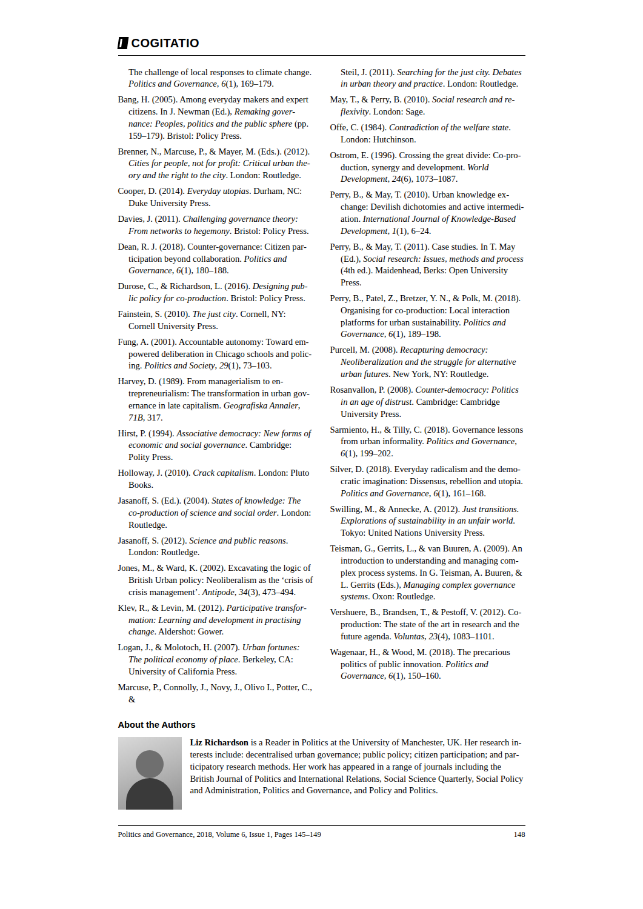COGITATIO
The challenge of local responses to climate change. Politics and Governance, 6(1), 169–179.
Bang, H. (2005). Among everyday makers and expert citizens. In J. Newman (Ed.), Remaking governance: Peoples, politics and the public sphere (pp. 159–179). Bristol: Policy Press.
Brenner, N., Marcuse, P., & Mayer, M. (Eds.). (2012). Cities for people, not for profit: Critical urban theory and the right to the city. London: Routledge.
Cooper, D. (2014). Everyday utopias. Durham, NC: Duke University Press.
Davies, J. (2011). Challenging governance theory: From networks to hegemony. Bristol: Policy Press.
Dean, R. J. (2018). Counter-governance: Citizen participation beyond collaboration. Politics and Governance, 6(1), 180–188.
Durose, C., & Richardson, L. (2016). Designing public policy for co-production. Bristol: Policy Press.
Fainstein, S. (2010). The just city. Cornell, NY: Cornell University Press.
Fung, A. (2001). Accountable autonomy: Toward empowered deliberation in Chicago schools and policing. Politics and Society, 29(1), 73–103.
Harvey, D. (1989). From managerialism to entrepreneurialism: The transformation in urban governance in late capitalism. Geografiska Annaler, 71B, 317.
Hirst, P. (1994). Associative democracy: New forms of economic and social governance. Cambridge: Polity Press.
Holloway, J. (2010). Crack capitalism. London: Pluto Books.
Jasanoff, S. (Ed.). (2004). States of knowledge: The co-production of science and social order. London: Routledge.
Jasanoff, S. (2012). Science and public reasons. London: Routledge.
Jones, M., & Ward, K. (2002). Excavating the logic of British Urban policy: Neoliberalism as the ‘crisis of crisis management’. Antipode, 34(3), 473–494.
Klev, R., & Levin, M. (2012). Participative transformation: Learning and development in practising change. Aldershot: Gower.
Logan, J., & Molotoch, H. (2007). Urban fortunes: The political economy of place. Berkeley, CA: University of California Press.
Marcuse, P., Connolly, J., Novy, J., Olivo I., Potter, C., &
Steil, J. (2011). Searching for the just city. Debates in urban theory and practice. London: Routledge.
May, T., & Perry, B. (2010). Social research and reflexivity. London: Sage.
Offe, C. (1984). Contradiction of the welfare state. London: Hutchinson.
Ostrom, E. (1996). Crossing the great divide: Co-production, synergy and development. World Development, 24(6), 1073–1087.
Perry, B., & May, T. (2010). Urban knowledge exchange: Devilish dichotomies and active intermediation. International Journal of Knowledge-Based Development, 1(1), 6–24.
Perry, B., & May, T. (2011). Case studies. In T. May (Ed.), Social research: Issues, methods and process (4th ed.). Maidenhead, Berks: Open University Press.
Perry, B., Patel, Z., Bretzer, Y. N., & Polk, M. (2018). Organising for co-production: Local interaction platforms for urban sustainability. Politics and Governance, 6(1), 189–198.
Purcell, M. (2008). Recapturing democracy: Neoliberalization and the struggle for alternative urban futures. New York, NY: Routledge.
Rosanvallon, P. (2008). Counter-democracy: Politics in an age of distrust. Cambridge: Cambridge University Press.
Sarmiento, H., & Tilly, C. (2018). Governance lessons from urban informality. Politics and Governance, 6(1), 199–202.
Silver, D. (2018). Everyday radicalism and the democratic imagination: Dissensus, rebellion and utopia. Politics and Governance, 6(1), 161–168.
Swilling, M., & Annecke, A. (2012). Just transitions. Explorations of sustainability in an unfair world. Tokyo: United Nations University Press.
Teisman, G., Gerrits, L., & van Buuren, A. (2009). An introduction to understanding and managing complex process systems. In G. Teisman, A. Buuren, & L. Gerrits (Eds.), Managing complex governance systems. Oxon: Routledge.
Vershuere, B., Brandsen, T., & Pestoff, V. (2012). Co-production: The state of the art in research and the future agenda. Voluntas, 23(4), 1083–1101.
Wagenaar, H., & Wood, M. (2018). The precarious politics of public innovation. Politics and Governance, 6(1), 150–160.
About the Authors
Liz Richardson is a Reader in Politics at the University of Manchester, UK. Her research interests include: decentralised urban governance; public policy; citizen participation; and participatory research methods. Her work has appeared in a range of journals including the British Journal of Politics and International Relations, Social Science Quarterly, Social Policy and Administration, Politics and Governance, and Policy and Politics.
Politics and Governance, 2018, Volume 6, Issue 1, Pages 145–149 148